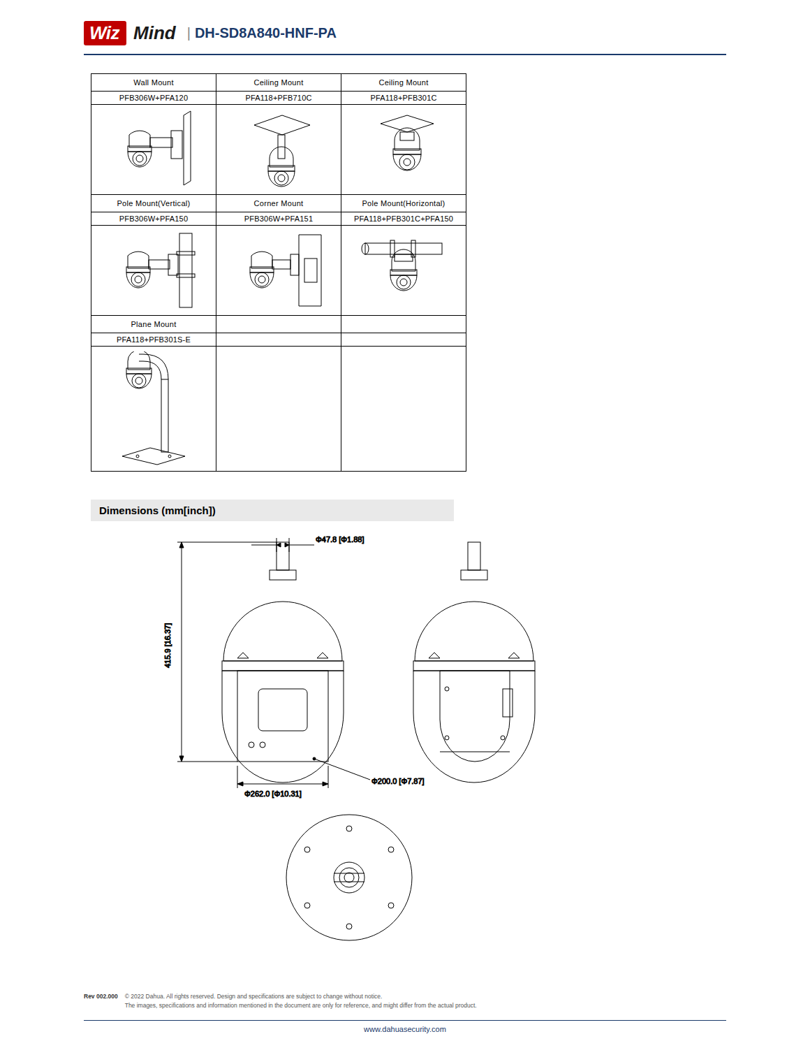Wiz Mind |DH-SD8A840-HNF-PA
| Wall Mount | Ceiling Mount | Ceiling Mount |
| PFB306W+PFA120 | PFA118+PFB710C | PFA118+PFB301C |
| Pole Mount(Vertical) | Corner Mount | Pole Mount(Horizontal) |
| PFB306W+PFA150 | PFB306W+PFA151 | PFA118+PFB301C+PFA150 |
| Plane Mount | | |
| PFA118+PFB301S-E | | |
Dimensions (mm[inch])
Φ47.8 [Φ1.88] 415.9 [16.37] Φ262.0 [Φ10.31] Φ200.0 [Φ7.87]
Rev 002.000 © 2022 Dahua. All rights reserved. Design and specifications are subject to change without notice.
The images, specifications and information mentioned in the document are only for reference, and might differ from the actual product.
www.dahuasecurity.com